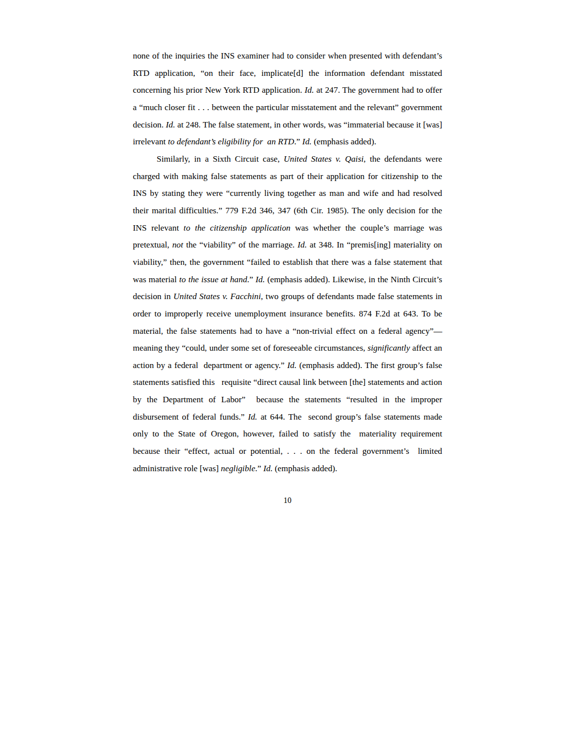none of the inquiries the INS examiner had to consider when presented with defendant’s RTD application, “on their face, implicate[d] the information defendant misstated concerning his prior New York RTD application. Id. at 247. The government had to offer a “much closer fit . . . between the particular misstatement and the relevant” government decision. Id. at 248. The false statement, in other words, was “immaterial because it [was] irrelevant to defendant’s eligibility for an RTD.” Id. (emphasis added).
Similarly, in a Sixth Circuit case, United States v. Qaisi, the defendants were charged with making false statements as part of their application for citizenship to the INS by stating they were “currently living together as man and wife and had resolved their marital difficulties.” 779 F.2d 346, 347 (6th Cir. 1985). The only decision for the INS relevant to the citizenship application was whether the couple’s marriage was pretextual, not the “viability” of the marriage. Id. at 348. In “premis[ing] materiality on viability,” then, the government “failed to establish that there was a false statement that was material to the issue at hand.” Id. (emphasis added). Likewise, in the Ninth Circuit’s decision in United States v. Facchini, two groups of defendants made false statements in order to improperly receive unemployment insurance benefits. 874 F.2d at 643. To be material, the false statements had to have a “non-trivial effect on a federal agency”—meaning they “could, under some set of foreseeable circumstances, significantly affect an action by a federal department or agency.” Id. (emphasis added). The first group’s false statements satisfied this requisite “direct causal link between [the] statements and action by the Department of Labor” because the statements “resulted in the improper disbursement of federal funds.” Id. at 644. The second group’s false statements made only to the State of Oregon, however, failed to satisfy the materiality requirement because their “effect, actual or potential, . . . on the federal government’s limited administrative role [was] negligible.” Id. (emphasis added).
10